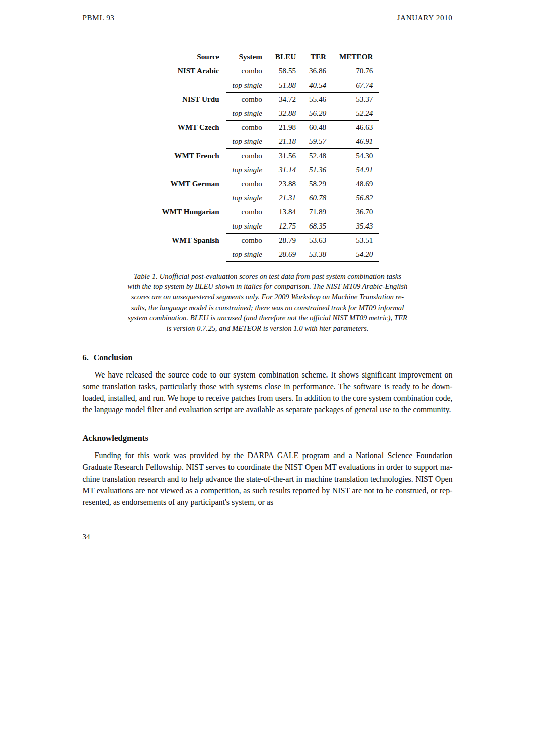PBML 93 JANUARY 2010
| Source | System | BLEU | TER | METEOR |
| --- | --- | --- | --- | --- |
| NIST Arabic | combo | 58.55 | 36.86 | 70.76 |
| top single | 51.88 | 40.54 | 67.74 |
| NIST Urdu | combo | 34.72 | 55.46 | 53.37 |
| top single | 32.88 | 56.20 | 52.24 |
| WMT Czech | combo | 21.98 | 60.48 | 46.63 |
| top single | 21.18 | 59.57 | 46.91 |
| WMT French | combo | 31.56 | 52.48 | 54.30 |
| top single | 31.14 | 51.36 | 54.91 |
| WMT German | combo | 23.88 | 58.29 | 48.69 |
| top single | 21.31 | 60.78 | 56.82 |
| WMT Hungarian | combo | 13.84 | 71.89 | 36.70 |
| top single | 12.75 | 68.35 | 35.43 |
| WMT Spanish | combo | 28.79 | 53.63 | 53.51 |
| top single | 28.69 | 53.38 | 54.20 |
Table 1. Unofficial post-evaluation scores on test data from past system combination tasks with the top system by BLEU shown in italics for comparison. The NIST MT09 Arabic-English scores are on unsequestered segments only. For 2009 Workshop on Machine Translation results, the language model is constrained; there was no constrained track for MT09 informal system combination. BLEU is uncased (and therefore not the official NIST MT09 metric), TER is version 0.7.25, and METEOR is version 1.0 with hter parameters.
6. Conclusion
We have released the source code to our system combination scheme. It shows significant improvement on some translation tasks, particularly those with systems close in performance. The software is ready to be downloaded, installed, and run. We hope to receive patches from users. In addition to the core system combination code, the language model filter and evaluation script are available as separate packages of general use to the community.
Acknowledgments
Funding for this work was provided by the DARPA GALE program and a National Science Foundation Graduate Research Fellowship. NIST serves to coordinate the NIST Open MT evaluations in order to support machine translation research and to help advance the state-of-the-art in machine translation technologies. NIST Open MT evaluations are not viewed as a competition, as such results reported by NIST are not to be construed, or represented, as endorsements of any participant's system, or as
34